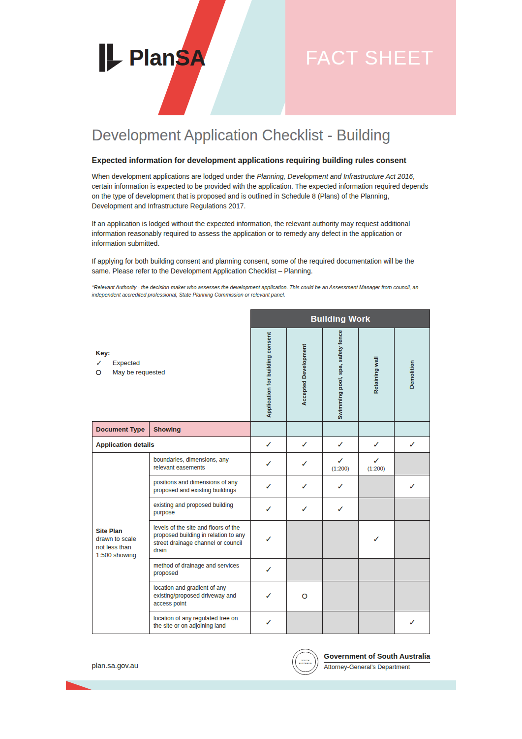FACT SHEET
PlanSA
Development Application Checklist - Building
Expected information for development applications requiring building rules consent
When development applications are lodged under the Planning, Development and Infrastructure Act 2016, certain information is expected to be provided with the application. The expected information required depends on the type of development that is proposed and is outlined in Schedule 8 (Plans) of the Planning, Development and Infrastructure Regulations 2017.
If an application is lodged without the expected information, the relevant authority may request additional information reasonably required to assess the application or to remedy any defect in the application or information submitted.
If applying for both building consent and planning consent, some of the required documentation will be the same. Please refer to the Development Application Checklist – Planning.
*Relevant Authority - the decision-maker who assesses the development application. This could be an Assessment Manager from council, an independent accredited professional, State Planning Commission or relevant panel.
| Key: ✓ Expected O May be requested | Building Work |
| Application for building consent | Accepted Development | Swimming pool, spa, safety fence | Retaining wall | Demolition |
| Document Type | Showing | | | | | |
| Application details | ✓ | ✓ | ✓ | ✓ | ✓ |
| Site Plan drawn to scale not less than 1:500 showing | boundaries, dimensions, any relevant easements | ✓ | ✓ | ✓ (1:200) | ✓ (1:200) | |
| positions and dimensions of any proposed and existing buildings | ✓ | ✓ | ✓ | | ✓ |
| existing and proposed building purpose | ✓ | ✓ | ✓ | | |
| levels of the site and floors of the proposed building in relation to any street drainage channel or council drain | ✓ | | | ✓ | |
| method of drainage and services proposed | ✓ | | | | |
| location and gradient of any existing/proposed driveway and access point | ✓ | O | | | |
| location of any regulated tree on the site or on adjoining land | ✓ | | | | ✓ |
plan.sa.gov.au
SOUTH
AUSTRALIA
Government of South Australia
Attorney-General’s Department